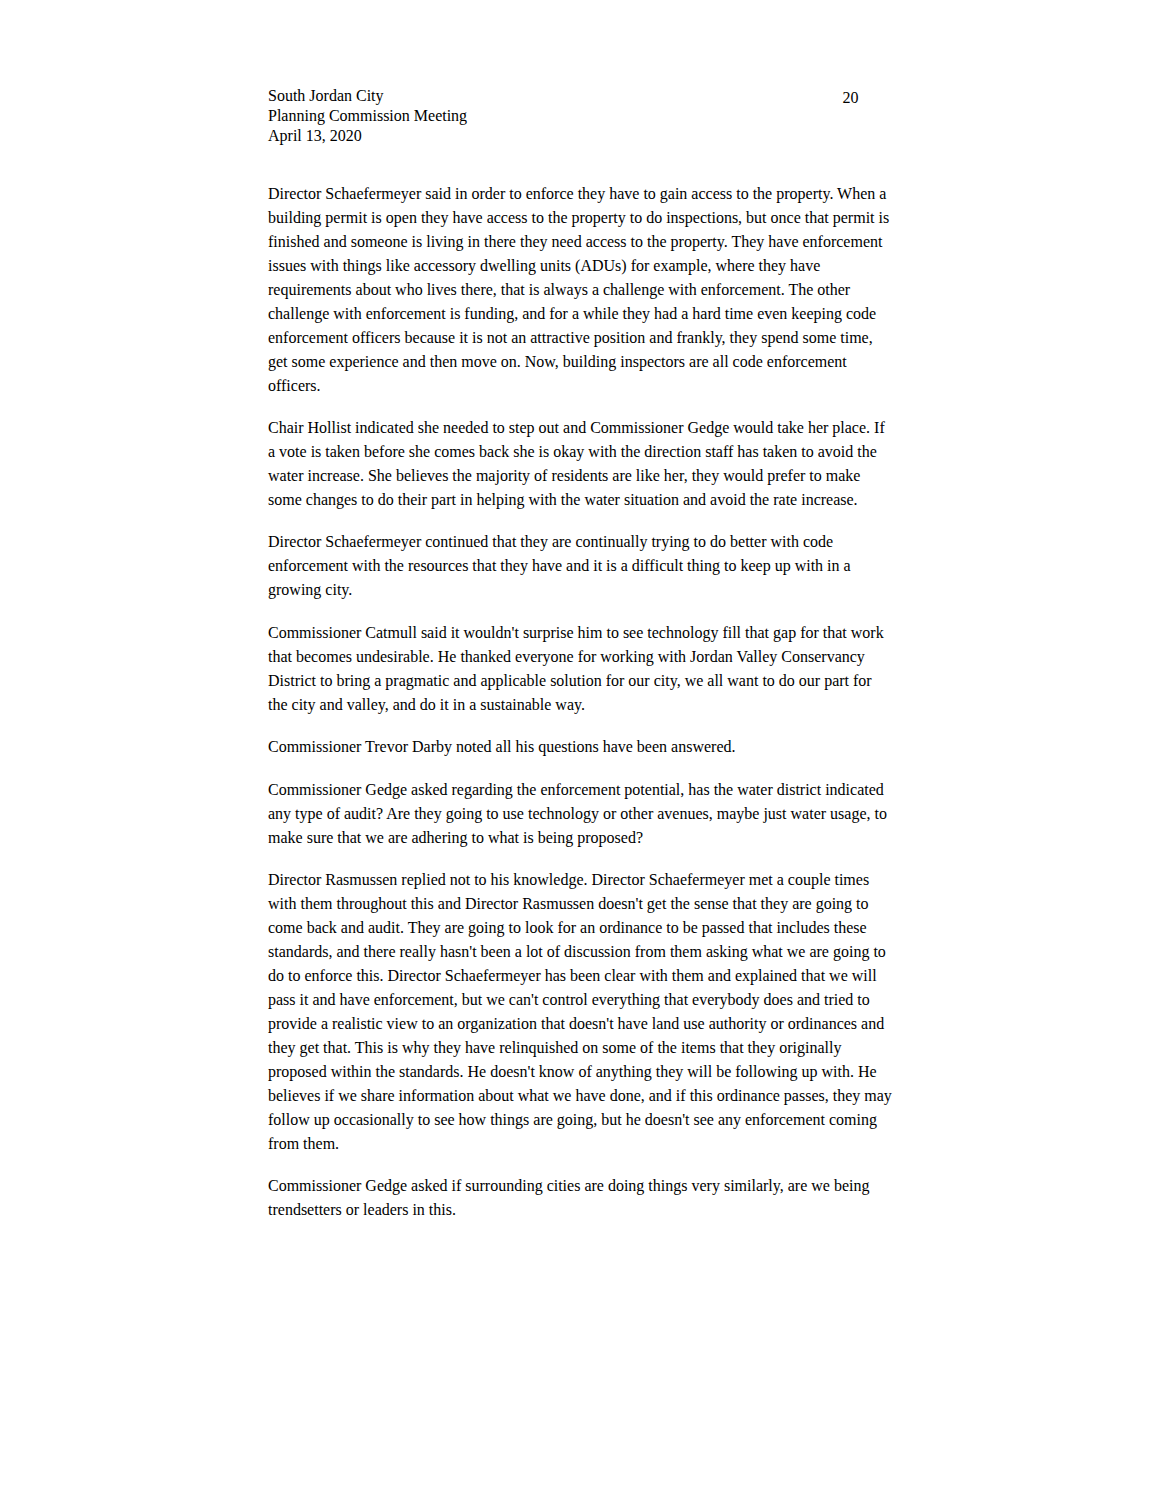South Jordan City
Planning Commission Meeting
April 13, 2020
20
Director Schaefermeyer said in order to enforce they have to gain access to the property. When a building permit is open they have access to the property to do inspections, but once that permit is finished and someone is living in there they need access to the property. They have enforcement issues with things like accessory dwelling units (ADUs) for example, where they have requirements about who lives there, that is always a challenge with enforcement. The other challenge with enforcement is funding, and for a while they had a hard time even keeping code enforcement officers because it is not an attractive position and frankly, they spend some time, get some experience and then move on. Now, building inspectors are all code enforcement officers.
Chair Hollist indicated she needed to step out and Commissioner Gedge would take her place. If a vote is taken before she comes back she is okay with the direction staff has taken to avoid the water increase. She believes the majority of residents are like her, they would prefer to make some changes to do their part in helping with the water situation and avoid the rate increase.
Director Schaefermeyer continued that they are continually trying to do better with code enforcement with the resources that they have and it is a difficult thing to keep up with in a growing city.
Commissioner Catmull said it wouldn't surprise him to see technology fill that gap for that work that becomes undesirable. He thanked everyone for working with Jordan Valley Conservancy District to bring a pragmatic and applicable solution for our city, we all want to do our part for the city and valley, and do it in a sustainable way.
Commissioner Trevor Darby noted all his questions have been answered.
Commissioner Gedge asked regarding the enforcement potential, has the water district indicated any type of audit? Are they going to use technology or other avenues, maybe just water usage, to make sure that we are adhering to what is being proposed?
Director Rasmussen replied not to his knowledge. Director Schaefermeyer met a couple times with them throughout this and Director Rasmussen doesn't get the sense that they are going to come back and audit. They are going to look for an ordinance to be passed that includes these standards, and there really hasn't been a lot of discussion from them asking what we are going to do to enforce this. Director Schaefermeyer has been clear with them and explained that we will pass it and have enforcement, but we can't control everything that everybody does and tried to provide a realistic view to an organization that doesn't have land use authority or ordinances and they get that. This is why they have relinquished on some of the items that they originally proposed within the standards. He doesn't know of anything they will be following up with. He believes if we share information about what we have done, and if this ordinance passes, they may follow up occasionally to see how things are going, but he doesn't see any enforcement coming from them.
Commissioner Gedge asked if surrounding cities are doing things very similarly, are we being trendsetters or leaders in this.